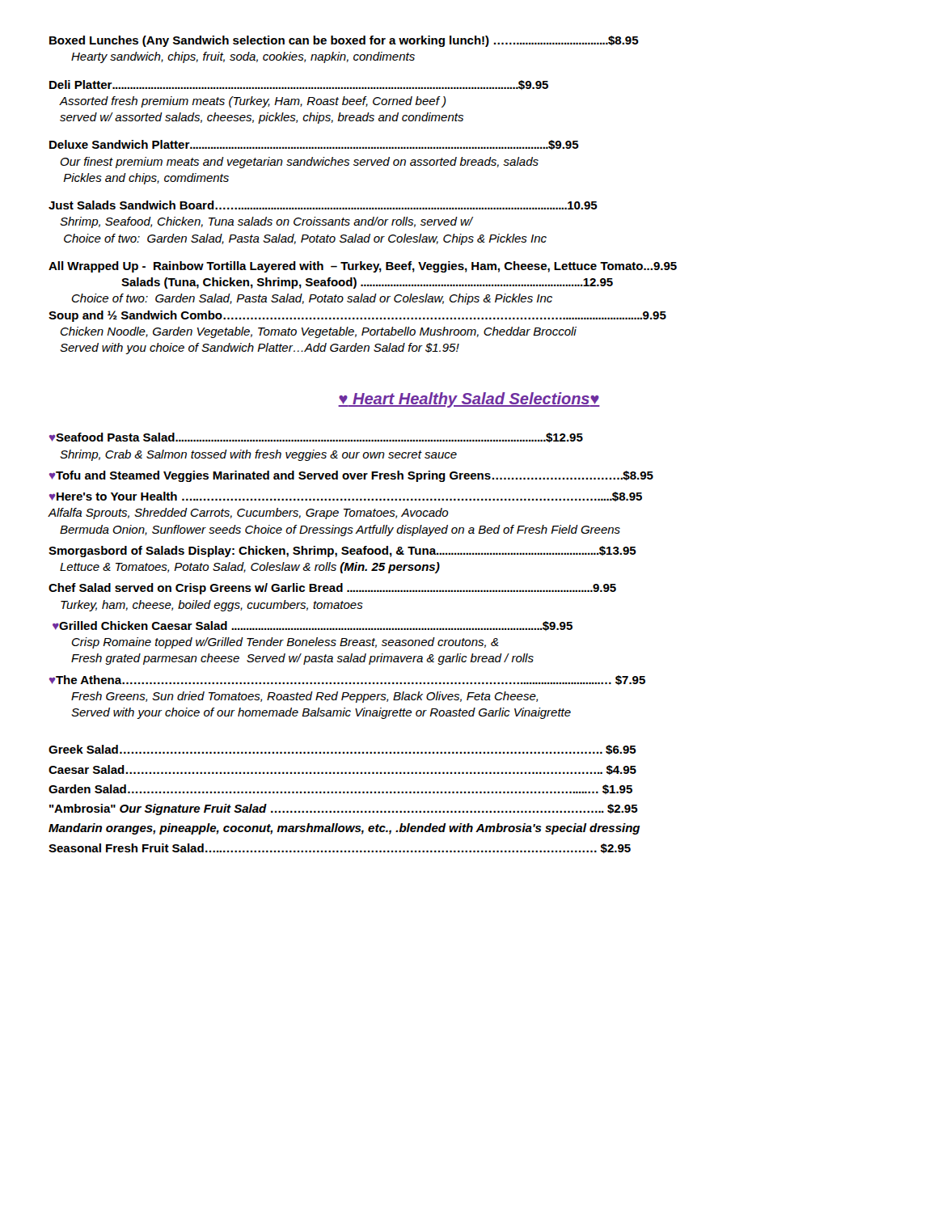Boxed Lunches (Any Sandwich selection can be boxed for a working lunch!) ……...............................$8.95
Hearty sandwich, chips, fruit, soda, cookies, napkin, condiments
Deli Platter.........................................................................................................................................$9.95
Assorted fresh premium meats (Turkey, Ham, Roast beef, Corned beef )
served w/ assorted salads, cheeses, pickles, chips, breads and condiments
Deluxe Sandwich Platter.........................................................................................................................$9.95
Our finest premium meats and vegetarian sandwiches served on assorted breads, salads
Pickles and chips, comdiments
Just Salads Sandwich Board……............................................................................................................... 10.95
Shrimp, Seafood, Chicken, Tuna salads on Croissants and/or rolls, served w/
Choice of two: Garden Salad, Pasta Salad, Potato Salad or Coleslaw, Chips & Pickles Inc
All Wrapped Up - Rainbow Tortilla Layered with – Turkey, Beef, Veggies, Ham, Cheese, Lettuce Tomato...9.95
Salads (Tuna, Chicken, Shrimp, Seafood) ........................................................................... 12.95
Choice of two: Garden Salad, Pasta Salad, Potato salad or Coleslaw, Chips & Pickles Inc
Soup and ½ Sandwich Combo……………………………………………………………………………........................... 9.95
Chicken Noodle, Garden Vegetable, Tomato Vegetable, Portabello Mushroom, Cheddar Broccoli
Served with you choice of Sandwich Platter…Add Garden Salad for $1.95!
♥ Heart Healthy Salad Selections♥
♥Seafood Pasta Salad.............................................................................................................................$12.95
Shrimp, Crab & Salmon tossed with fresh veggies & our own secret sauce
♥Tofu and Steamed Veggies Marinated and Served over Fresh Spring Greens…………………………….$8.95
♥Here's to Your Health …..………………………………………………………………………………………….....$8.95
Alfalfa Sprouts, Shredded Carrots, Cucumbers, Grape Tomatoes, Avocado
Bermuda Onion, Sunflower seeds Choice of Dressings Artfully displayed on a Bed of Fresh Field Greens
Smorgasbord of Salads Display: Chicken, Shrimp, Seafood, & Tuna.......................................................$13.95
Lettuce & Tomatoes, Potato Salad, Coleslaw & rolls (Min. 25 persons)
Chef Salad served on Crisp Greens w/ Garlic Bread ................................................................................... 9.95
Turkey, ham, cheese, boiled eggs, cucumbers, tomatoes
♥Grilled Chicken Caesar Salad .........................................................................................................$9.95
Crisp Romaine topped w/Grilled Tender Boneless Breast, seasoned croutons, &
Fresh grated parmesan cheese Served w/ pasta salad primavera & garlic bread / rolls
♥The Athena…………………………………………………………………………………………...........................… $7.95
Fresh Greens, Sun dried Tomatoes, Roasted Red Peppers, Black Olives, Feta Cheese,
Served with your choice of our homemade Balsamic Vinaigrette or Roasted Garlic Vinaigrette
Greek Salad……………………………………………………………………………………………………………. $6.95
Caesar Salad…………………………………………………………………………………………….…………….. $4.95
Garden Salad…………………………………………………………………………………………………….....… $1.95
"Ambrosia" Our Signature Fruit Salad ………………………………………………………………………….. $2.95
Mandarin oranges, pineapple, coconut, marshmallows, etc., .blended with Ambrosia's special dressing
Seasonal Fresh Fruit Salad…..…………………………………………………………………………………… $2.95